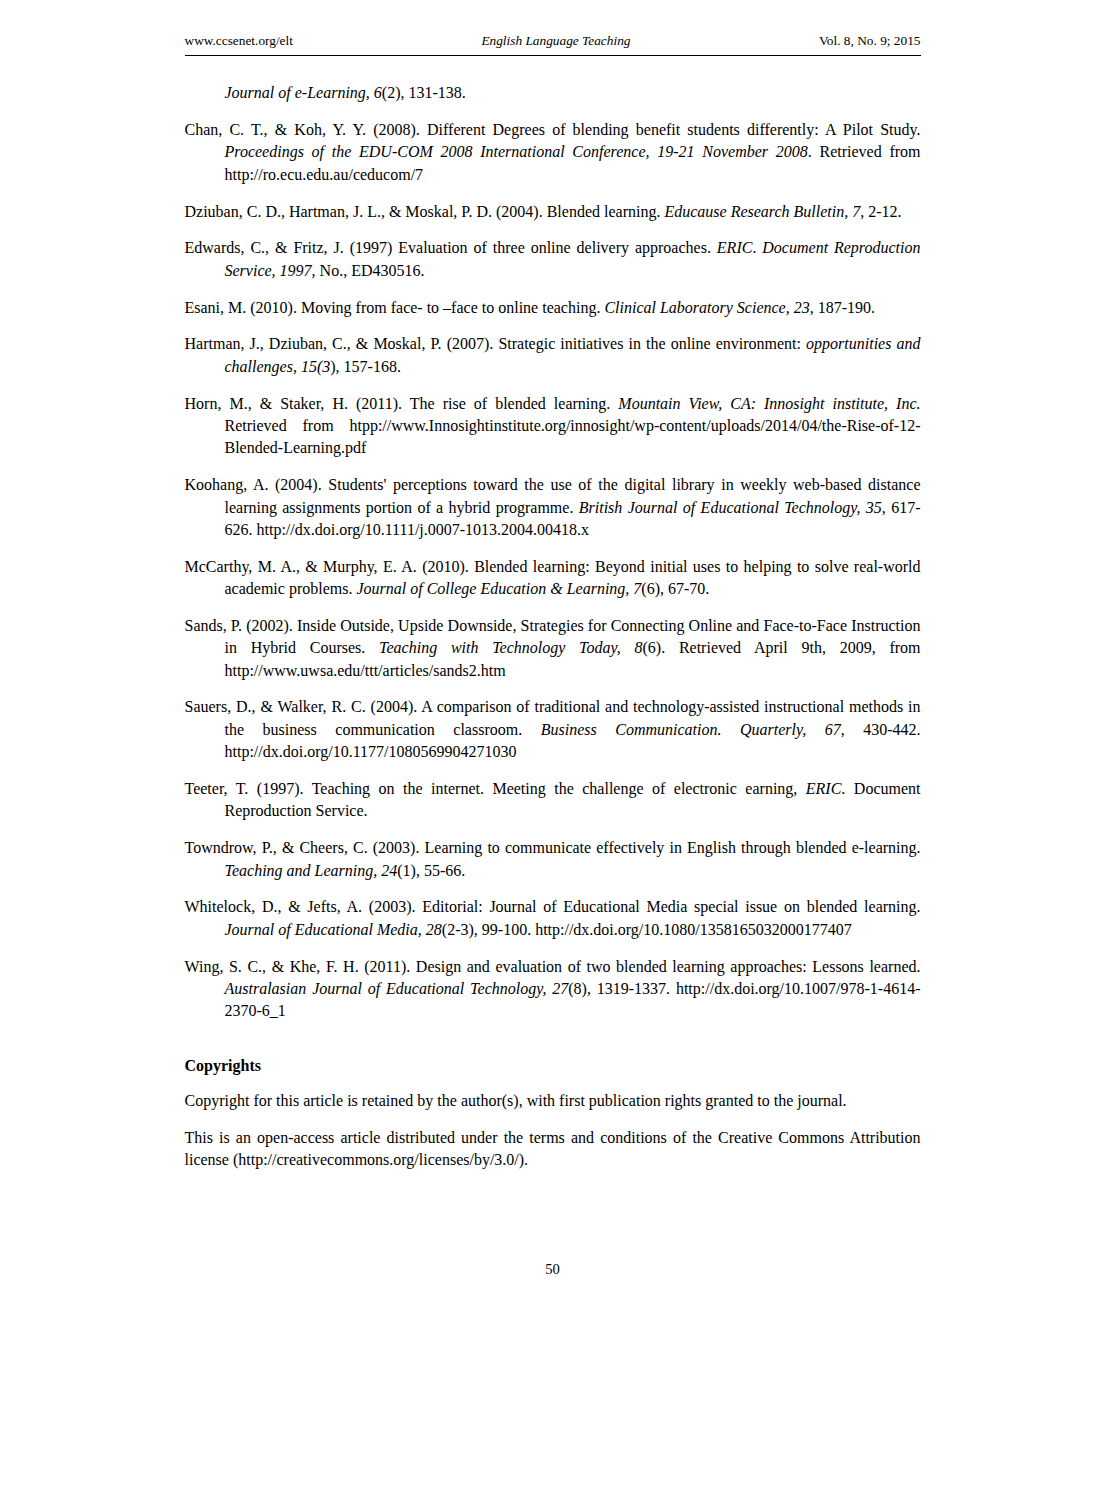www.ccsenet.org/elt English Language Teaching Vol. 8, No. 9; 2015
Journal of e-Learning, 6(2), 131-138.
Chan, C. T., & Koh, Y. Y. (2008). Different Degrees of blending benefit students differently: A Pilot Study. Proceedings of the EDU-COM 2008 International Conference, 19-21 November 2008. Retrieved from http://ro.ecu.edu.au/ceducom/7
Dziuban, C. D., Hartman, J. L., & Moskal, P. D. (2004). Blended learning. Educause Research Bulletin, 7, 2-12.
Edwards, C., & Fritz, J. (1997) Evaluation of three online delivery approaches. ERIC. Document Reproduction Service, 1997, No., ED430516.
Esani, M. (2010). Moving from face- to –face to online teaching. Clinical Laboratory Science, 23, 187-190.
Hartman, J., Dziuban, C., & Moskal, P. (2007). Strategic initiatives in the online environment: opportunities and challenges, 15(3), 157-168.
Horn, M., & Staker, H. (2011). The rise of blended learning. Mountain View, CA: Innosight institute, Inc. Retrieved from htpp://www.Innosightinstitute.org/innosight/wp-content/uploads/2014/04/the-Rise-of-12-Blended-Learning.pdf
Koohang, A. (2004). Students' perceptions toward the use of the digital library in weekly web-based distance learning assignments portion of a hybrid programme. British Journal of Educational Technology, 35, 617-626. http://dx.doi.org/10.1111/j.0007-1013.2004.00418.x
McCarthy, M. A., & Murphy, E. A. (2010). Blended learning: Beyond initial uses to helping to solve real-world academic problems. Journal of College Education & Learning, 7(6), 67-70.
Sands, P. (2002). Inside Outside, Upside Downside, Strategies for Connecting Online and Face-to-Face Instruction in Hybrid Courses. Teaching with Technology Today, 8(6). Retrieved April 9th, 2009, from http://www.uwsa.edu/ttt/articles/sands2.htm
Sauers, D., & Walker, R. C. (2004). A comparison of traditional and technology-assisted instructional methods in the business communication classroom. Business Communication. Quarterly, 67, 430-442. http://dx.doi.org/10.1177/1080569904271030
Teeter, T. (1997). Teaching on the internet. Meeting the challenge of electronic earning, ERIC. Document Reproduction Service.
Towndrow, P., & Cheers, C. (2003). Learning to communicate effectively in English through blended e-learning. Teaching and Learning, 24(1), 55-66.
Whitelock, D., & Jefts, A. (2003). Editorial: Journal of Educational Media special issue on blended learning. Journal of Educational Media, 28(2-3), 99-100. http://dx.doi.org/10.1080/1358165032000177407
Wing, S. C., & Khe, F. H. (2011). Design and evaluation of two blended learning approaches: Lessons learned. Australasian Journal of Educational Technology, 27(8), 1319-1337. http://dx.doi.org/10.1007/978-1-4614-2370-6_1
Copyrights
Copyright for this article is retained by the author(s), with first publication rights granted to the journal.
This is an open-access article distributed under the terms and conditions of the Creative Commons Attribution license (http://creativecommons.org/licenses/by/3.0/).
50